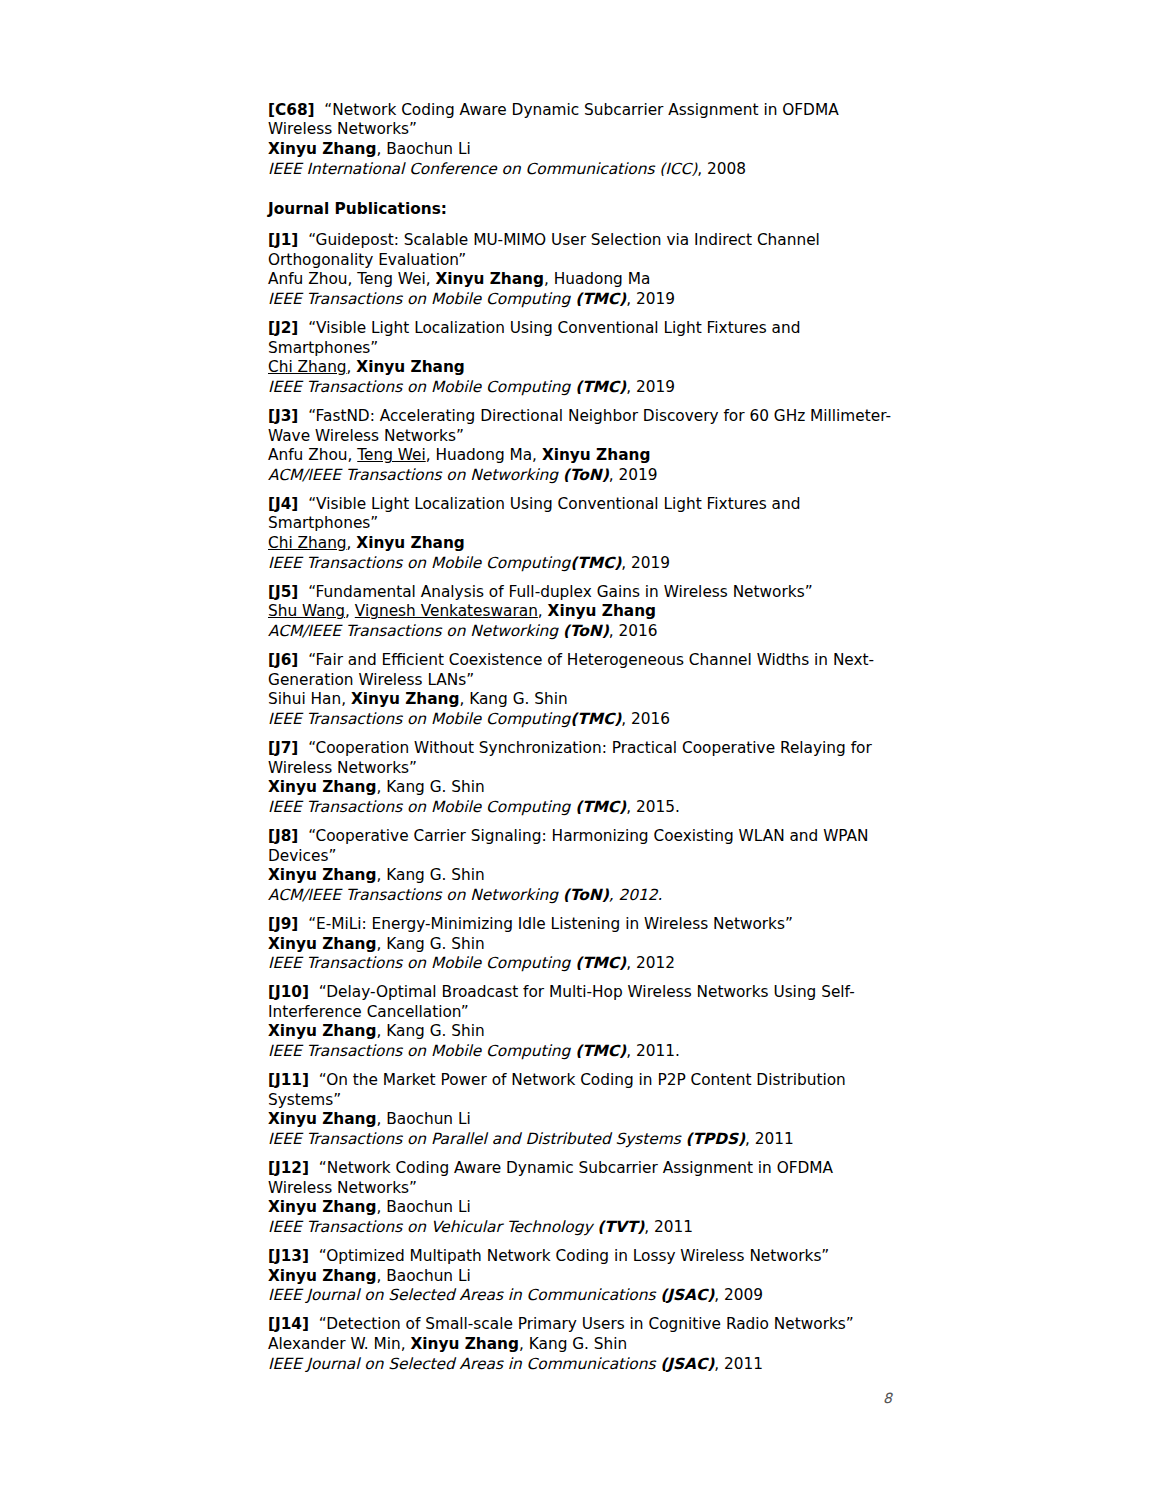[C68] “Network Coding Aware Dynamic Subcarrier Assignment in OFDMA Wireless Networks” Xinyu Zhang, Baochun Li IEEE International Conference on Communications (ICC), 2008
Journal Publications:
[J1] “Guidepost: Scalable MU-MIMO User Selection via Indirect Channel Orthogonality Evaluation” Anfu Zhou, Teng Wei, Xinyu Zhang, Huadong Ma IEEE Transactions on Mobile Computing (TMC), 2019
[J2] “Visible Light Localization Using Conventional Light Fixtures and Smartphones” Chi Zhang, Xinyu Zhang IEEE Transactions on Mobile Computing (TMC), 2019
[J3] “FastND: Accelerating Directional Neighbor Discovery for 60 GHz Millimeter-Wave Wireless Networks” Anfu Zhou, Teng Wei, Huadong Ma, Xinyu Zhang ACM/IEEE Transactions on Networking (ToN), 2019
[J4] “Visible Light Localization Using Conventional Light Fixtures and Smartphones” Chi Zhang, Xinyu Zhang IEEE Transactions on Mobile Computing(TMC), 2019
[J5] “Fundamental Analysis of Full-duplex Gains in Wireless Networks” Shu Wang, Vignesh Venkateswaran, Xinyu Zhang ACM/IEEE Transactions on Networking (ToN), 2016
[J6] “Fair and Efficient Coexistence of Heterogeneous Channel Widths in Next-Generation Wireless LANs” Sihui Han, Xinyu Zhang, Kang G. Shin IEEE Transactions on Mobile Computing(TMC), 2016
[J7] “Cooperation Without Synchronization: Practical Cooperative Relaying for Wireless Networks” Xinyu Zhang, Kang G. Shin IEEE Transactions on Mobile Computing (TMC), 2015.
[J8] “Cooperative Carrier Signaling: Harmonizing Coexisting WLAN and WPAN Devices” Xinyu Zhang, Kang G. Shin ACM/IEEE Transactions on Networking (ToN), 2012.
[J9] “E-MiLi: Energy-Minimizing Idle Listening in Wireless Networks” Xinyu Zhang, Kang G. Shin IEEE Transactions on Mobile Computing (TMC), 2012
[J10] “Delay-Optimal Broadcast for Multi-Hop Wireless Networks Using Self-Interference Cancellation” Xinyu Zhang, Kang G. Shin IEEE Transactions on Mobile Computing (TMC), 2011.
[J11] “On the Market Power of Network Coding in P2P Content Distribution Systems” Xinyu Zhang, Baochun Li IEEE Transactions on Parallel and Distributed Systems (TPDS), 2011
[J12] “Network Coding Aware Dynamic Subcarrier Assignment in OFDMA Wireless Networks” Xinyu Zhang, Baochun Li IEEE Transactions on Vehicular Technology (TVT), 2011
[J13] “Optimized Multipath Network Coding in Lossy Wireless Networks” Xinyu Zhang, Baochun Li IEEE Journal on Selected Areas in Communications (JSAC), 2009
[J14] “Detection of Small-scale Primary Users in Cognitive Radio Networks” Alexander W. Min, Xinyu Zhang, Kang G. Shin IEEE Journal on Selected Areas in Communications (JSAC), 2011
8